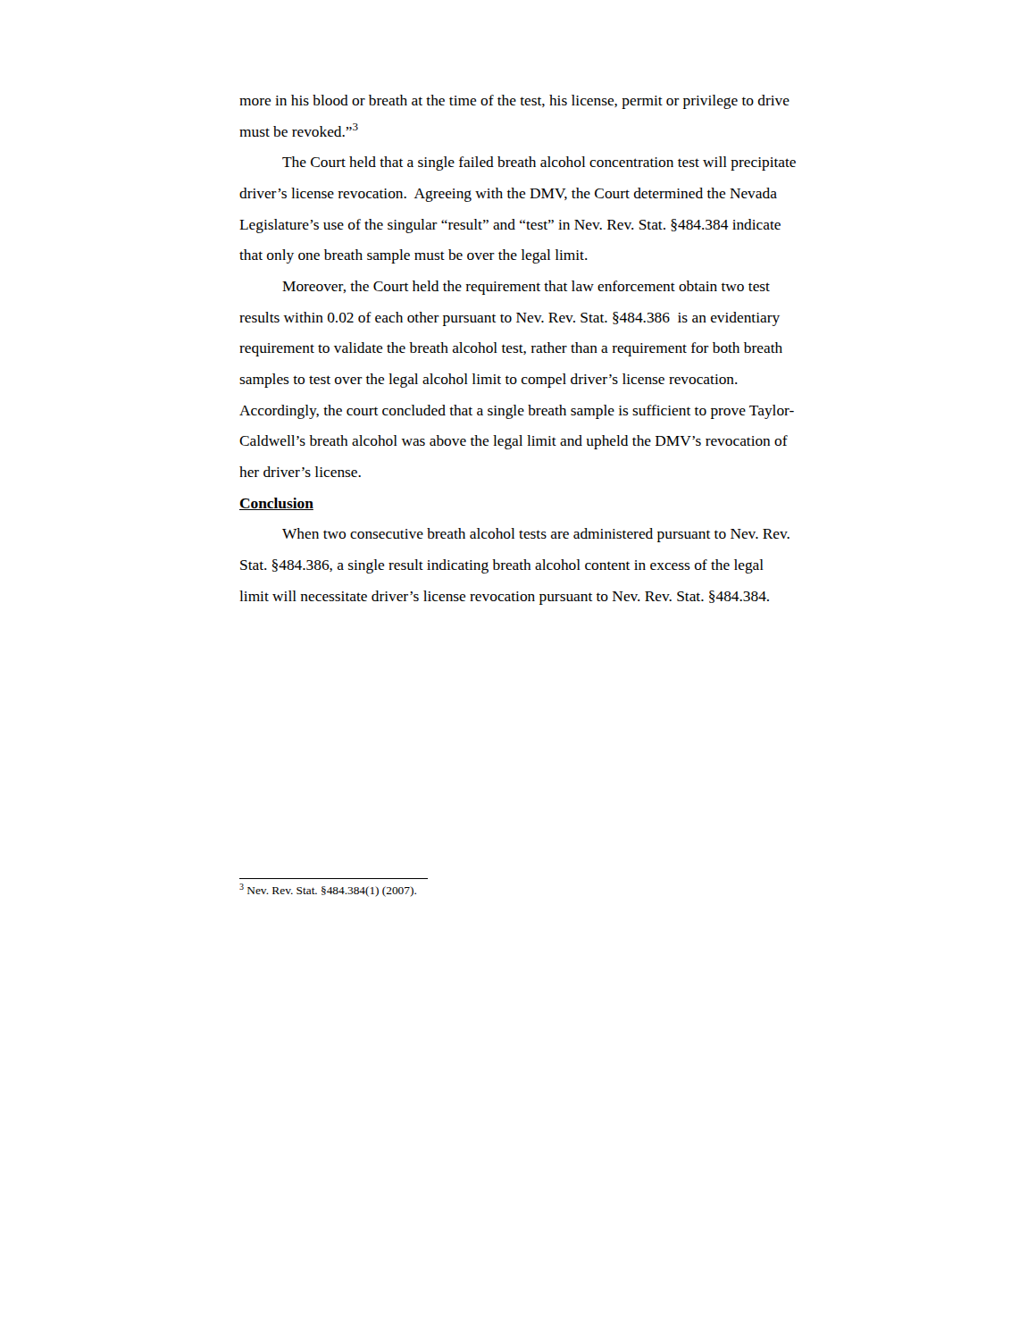more in his blood or breath at the time of the test, his license, permit or privilege to drive must be revoked.”3
The Court held that a single failed breath alcohol concentration test will precipitate driver’s license revocation. Agreeing with the DMV, the Court determined the Nevada Legislature’s use of the singular “result” and “test” in Nev. Rev. Stat. §484.384 indicate that only one breath sample must be over the legal limit.
Moreover, the Court held the requirement that law enforcement obtain two test results within 0.02 of each other pursuant to Nev. Rev. Stat. §484.386 is an evidentiary requirement to validate the breath alcohol test, rather than a requirement for both breath samples to test over the legal alcohol limit to compel driver’s license revocation. Accordingly, the court concluded that a single breath sample is sufficient to prove Taylor-Caldwell’s breath alcohol was above the legal limit and upheld the DMV’s revocation of her driver’s license.
Conclusion
When two consecutive breath alcohol tests are administered pursuant to Nev. Rev. Stat. §484.386, a single result indicating breath alcohol content in excess of the legal limit will necessitate driver’s license revocation pursuant to Nev. Rev. Stat. §484.384.
3 Nev. Rev. Stat. §484.384(1) (2007).